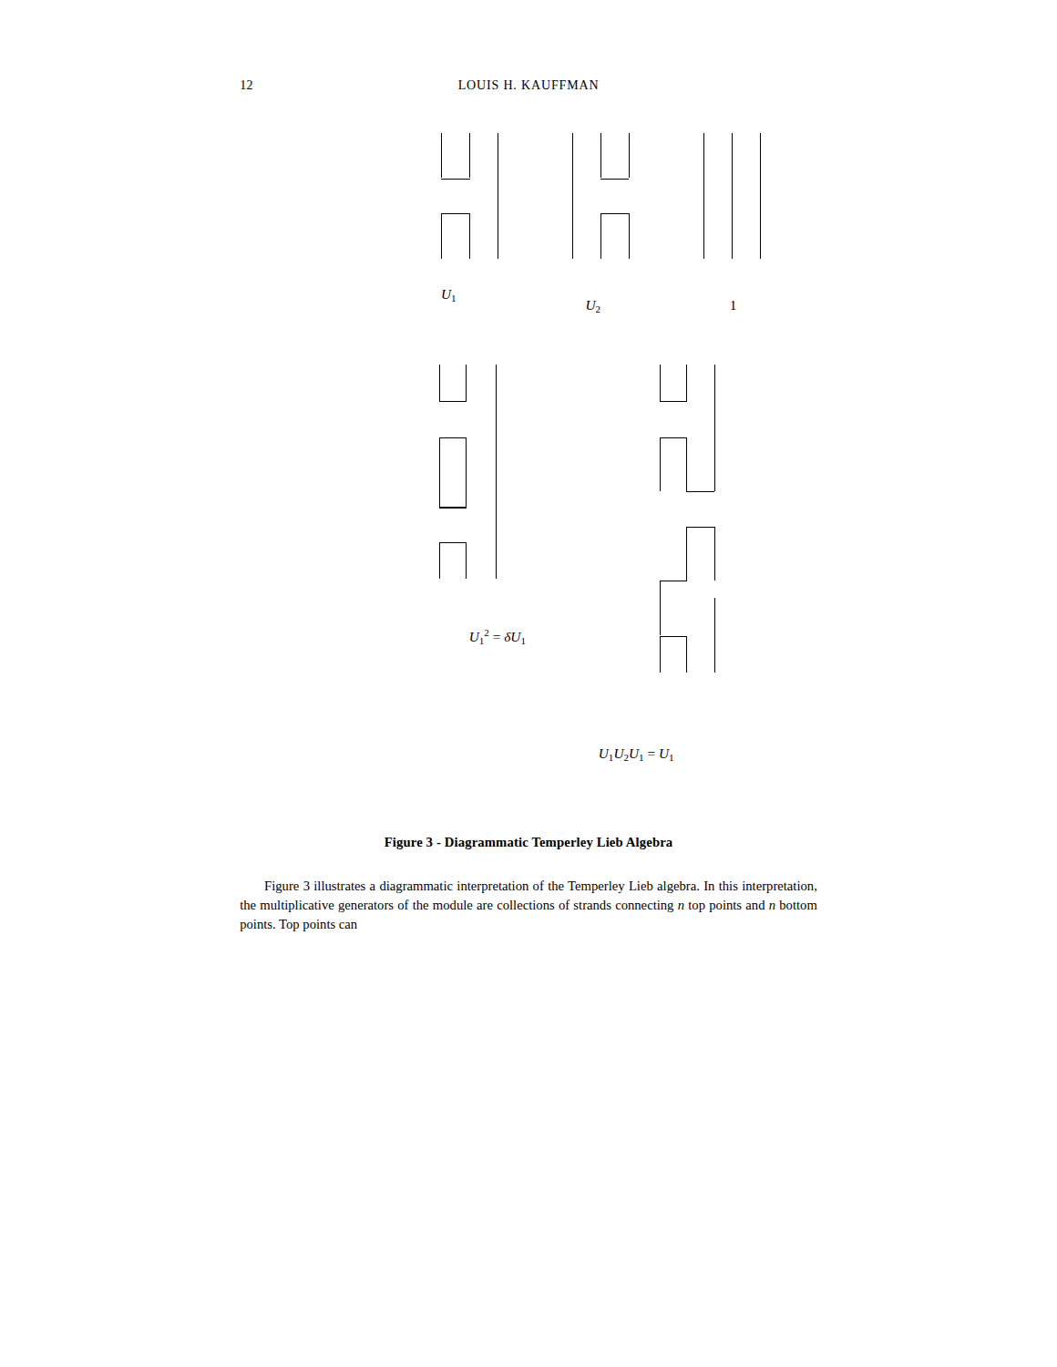12
Louis H. Kauffman
U1
U2
1
U12 = δ U1
U1U2U1 = U1
Figure 3 - Diagrammatic Temperley Lieb Algebra
Figure 3 illustrates a diagrammatic interpretation of the Temperley Lieb algebra. In this interpretation, the multiplicative generators of the module are collections of strands connecting n top points and n bottom points. Top points can